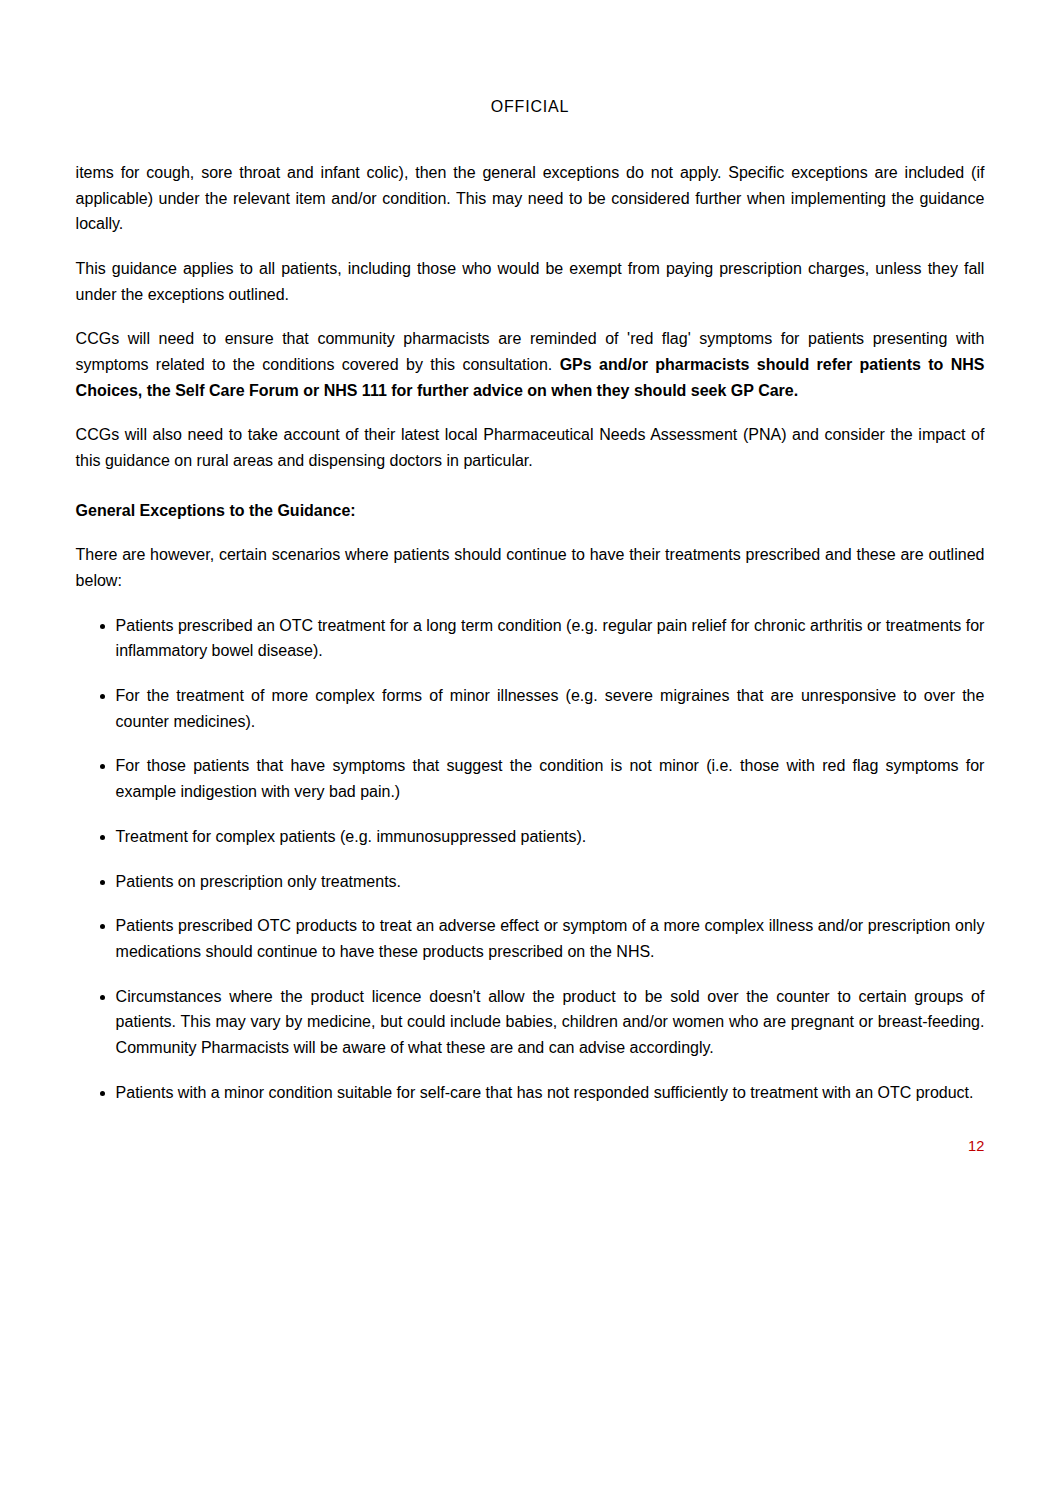OFFICIAL
items for cough, sore throat and infant colic), then the general exceptions do not apply. Specific exceptions are included (if applicable) under the relevant item and/or condition. This may need to be considered further when implementing the guidance locally.
This guidance applies to all patients, including those who would be exempt from paying prescription charges, unless they fall under the exceptions outlined.
CCGs will need to ensure that community pharmacists are reminded of 'red flag' symptoms for patients presenting with symptoms related to the conditions covered by this consultation. GPs and/or pharmacists should refer patients to NHS Choices, the Self Care Forum or NHS 111 for further advice on when they should seek GP Care.
CCGs will also need to take account of their latest local Pharmaceutical Needs Assessment (PNA) and consider the impact of this guidance on rural areas and dispensing doctors in particular.
General Exceptions to the Guidance:
There are however, certain scenarios where patients should continue to have their treatments prescribed and these are outlined below:
Patients prescribed an OTC treatment for a long term condition (e.g. regular pain relief for chronic arthritis or treatments for inflammatory bowel disease).
For the treatment of more complex forms of minor illnesses (e.g. severe migraines that are unresponsive to over the counter medicines).
For those patients that have symptoms that suggest the condition is not minor (i.e. those with red flag symptoms for example indigestion with very bad pain.)
Treatment for complex patients (e.g. immunosuppressed patients).
Patients on prescription only treatments.
Patients prescribed OTC products to treat an adverse effect or symptom of a more complex illness and/or prescription only medications should continue to have these products prescribed on the NHS.
Circumstances where the product licence doesn't allow the product to be sold over the counter to certain groups of patients. This may vary by medicine, but could include babies, children and/or women who are pregnant or breast-feeding. Community Pharmacists will be aware of what these are and can advise accordingly.
Patients with a minor condition suitable for self-care that has not responded sufficiently to treatment with an OTC product.
12